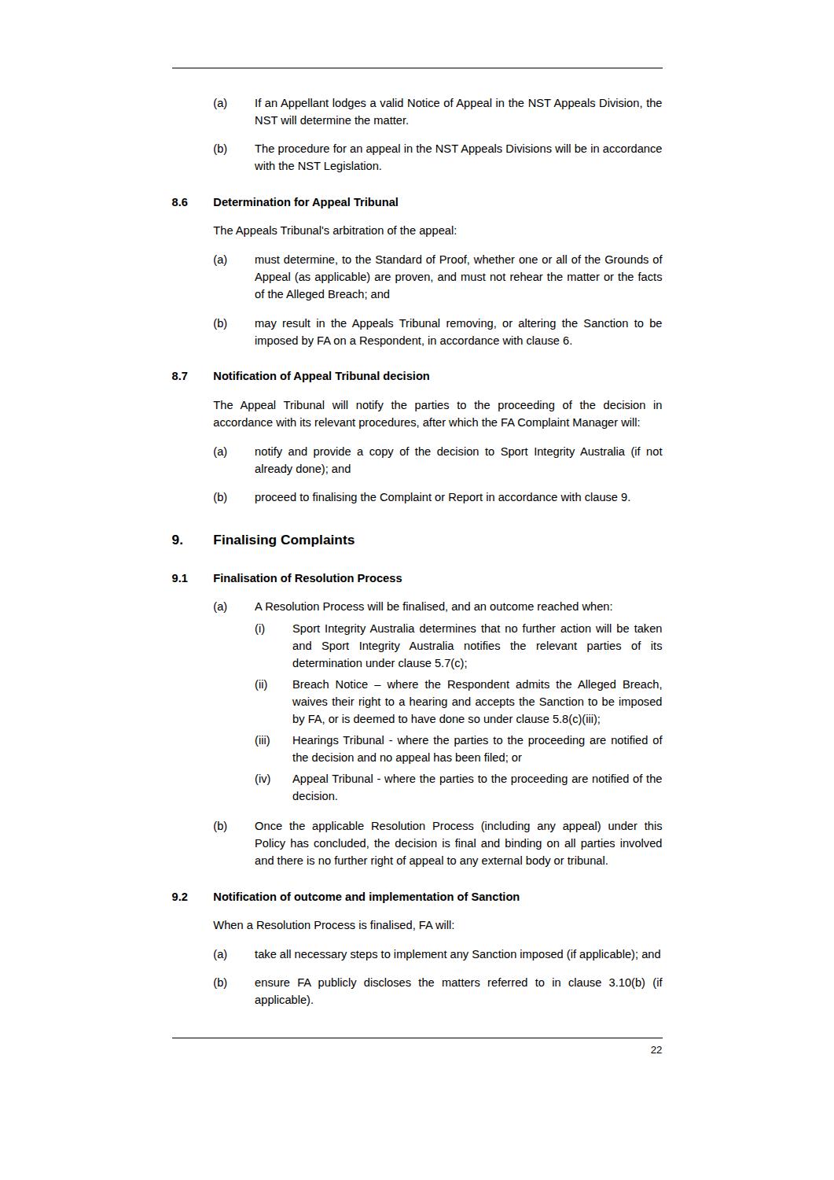(a) If an Appellant lodges a valid Notice of Appeal in the NST Appeals Division, the NST will determine the matter.
(b) The procedure for an appeal in the NST Appeals Divisions will be in accordance with the NST Legislation.
8.6 Determination for Appeal Tribunal
The Appeals Tribunal's arbitration of the appeal:
(a) must determine, to the Standard of Proof, whether one or all of the Grounds of Appeal (as applicable) are proven, and must not rehear the matter or the facts of the Alleged Breach; and
(b) may result in the Appeals Tribunal removing, or altering the Sanction to be imposed by FA on a Respondent, in accordance with clause 6.
8.7 Notification of Appeal Tribunal decision
The Appeal Tribunal will notify the parties to the proceeding of the decision in accordance with its relevant procedures, after which the FA Complaint Manager will:
(a) notify and provide a copy of the decision to Sport Integrity Australia (if not already done); and
(b) proceed to finalising the Complaint or Report in accordance with clause 9.
9. Finalising Complaints
9.1 Finalisation of Resolution Process
(a) A Resolution Process will be finalised, and an outcome reached when:
(i) Sport Integrity Australia determines that no further action will be taken and Sport Integrity Australia notifies the relevant parties of its determination under clause 5.7(c);
(ii) Breach Notice – where the Respondent admits the Alleged Breach, waives their right to a hearing and accepts the Sanction to be imposed by FA, or is deemed to have done so under clause 5.8(c)(iii);
(iii) Hearings Tribunal - where the parties to the proceeding are notified of the decision and no appeal has been filed; or
(iv) Appeal Tribunal - where the parties to the proceeding are notified of the decision.
(b) Once the applicable Resolution Process (including any appeal) under this Policy has concluded, the decision is final and binding on all parties involved and there is no further right of appeal to any external body or tribunal.
9.2 Notification of outcome and implementation of Sanction
When a Resolution Process is finalised, FA will:
(a) take all necessary steps to implement any Sanction imposed (if applicable); and
(b) ensure FA publicly discloses the matters referred to in clause 3.10(b) (if applicable).
22